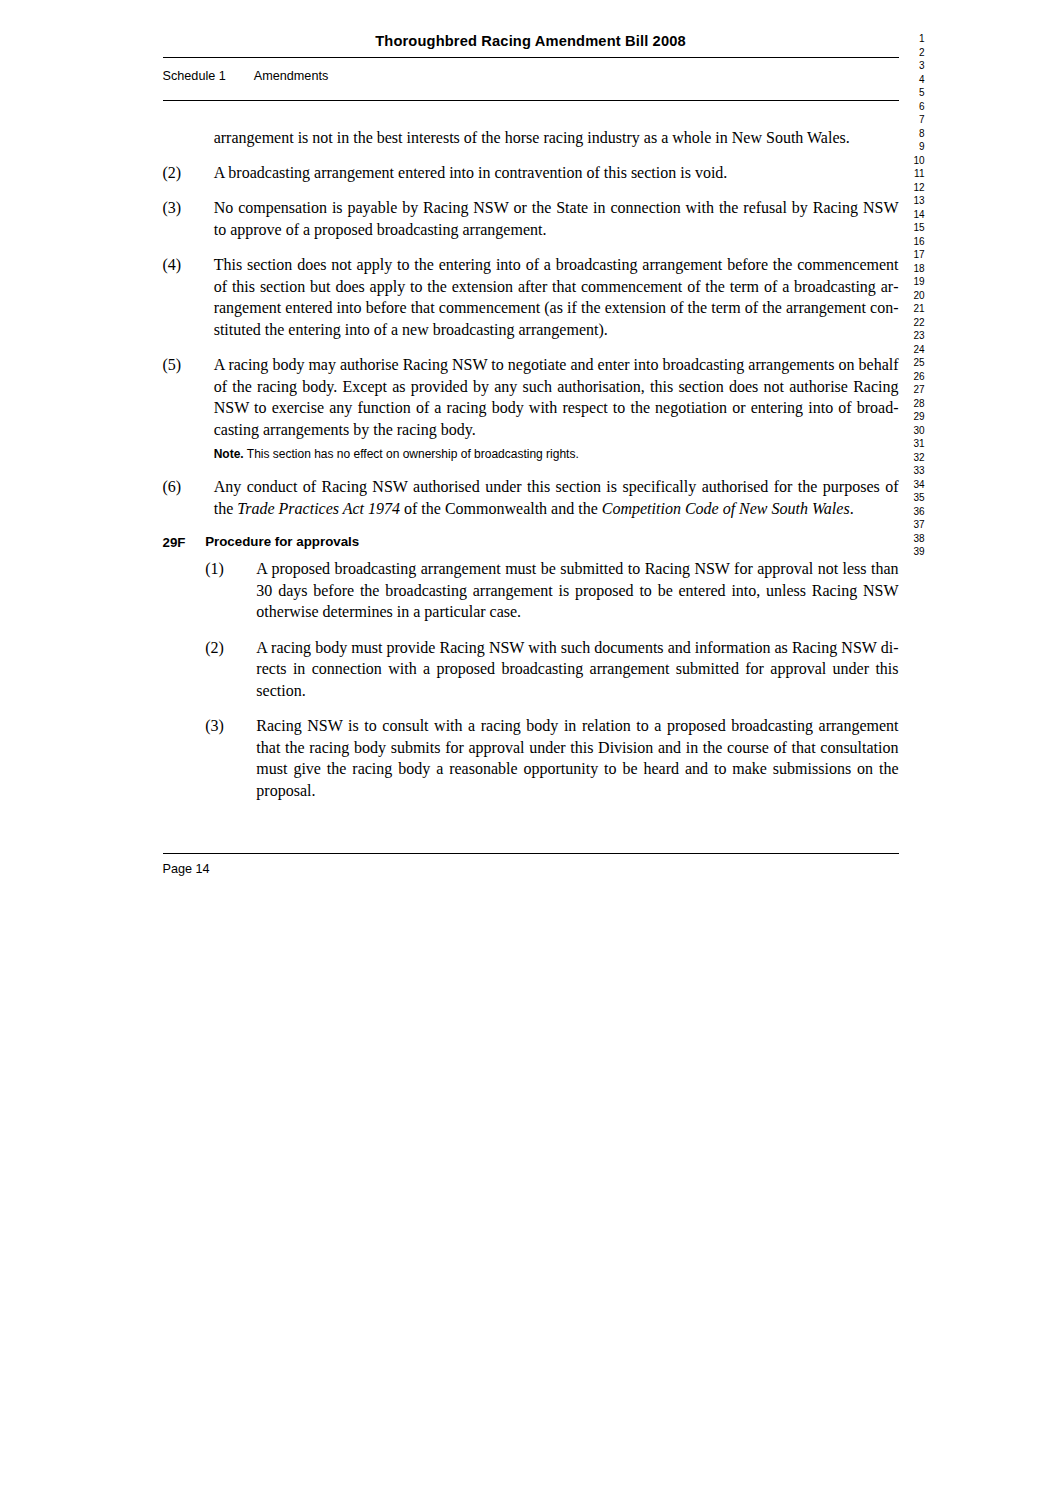Thoroughbred Racing Amendment Bill 2008
Schedule 1 Amendments
arrangement is not in the best interests of the horse racing industry as a whole in New South Wales.
(2)
A broadcasting arrangement entered into in contravention of this section is void.
(3)
No compensation is payable by Racing NSW or the State in connection with the refusal by Racing NSW to approve of a proposed broadcasting arrangement.
(4)
This section does not apply to the entering into of a broadcasting arrangement before the commencement of this section but does apply to the extension after that commencement of the term of a broadcasting arrangement entered into before that commencement (as if the extension of the term of the arrangement constituted the entering into of a new broadcasting arrangement).
(5)
A racing body may authorise Racing NSW to negotiate and enter into broadcasting arrangements on behalf of the racing body. Except as provided by any such authorisation, this section does not authorise Racing NSW to exercise any function of a racing body with respect to the negotiation or entering into of broadcasting arrangements by the racing body.
Note. This section has no effect on ownership of broadcasting rights.
(6)
Any conduct of Racing NSW authorised under this section is specifically authorised for the purposes of the Trade Practices Act 1974 of the Commonwealth and the Competition Code of New South Wales.
29F
Procedure for approvals
(1)
A proposed broadcasting arrangement must be submitted to Racing NSW for approval not less than 30 days before the broadcasting arrangement is proposed to be entered into, unless Racing NSW otherwise determines in a particular case.
(2)
A racing body must provide Racing NSW with such documents and information as Racing NSW directs in connection with a proposed broadcasting arrangement submitted for approval under this section.
(3)
Racing NSW is to consult with a racing body in relation to a proposed broadcasting arrangement that the racing body submits for approval under this Division and in the course of that consultation must give the racing body a reasonable opportunity to be heard and to make submissions on the proposal.
Page 14
1
2
3
4
5
6
7
8
9
10
11
12
13
14
15
16
17
18
19
20
21
22
23
24
25
26
27
28
29
30
31
32
33
34
35
36
37
38
39